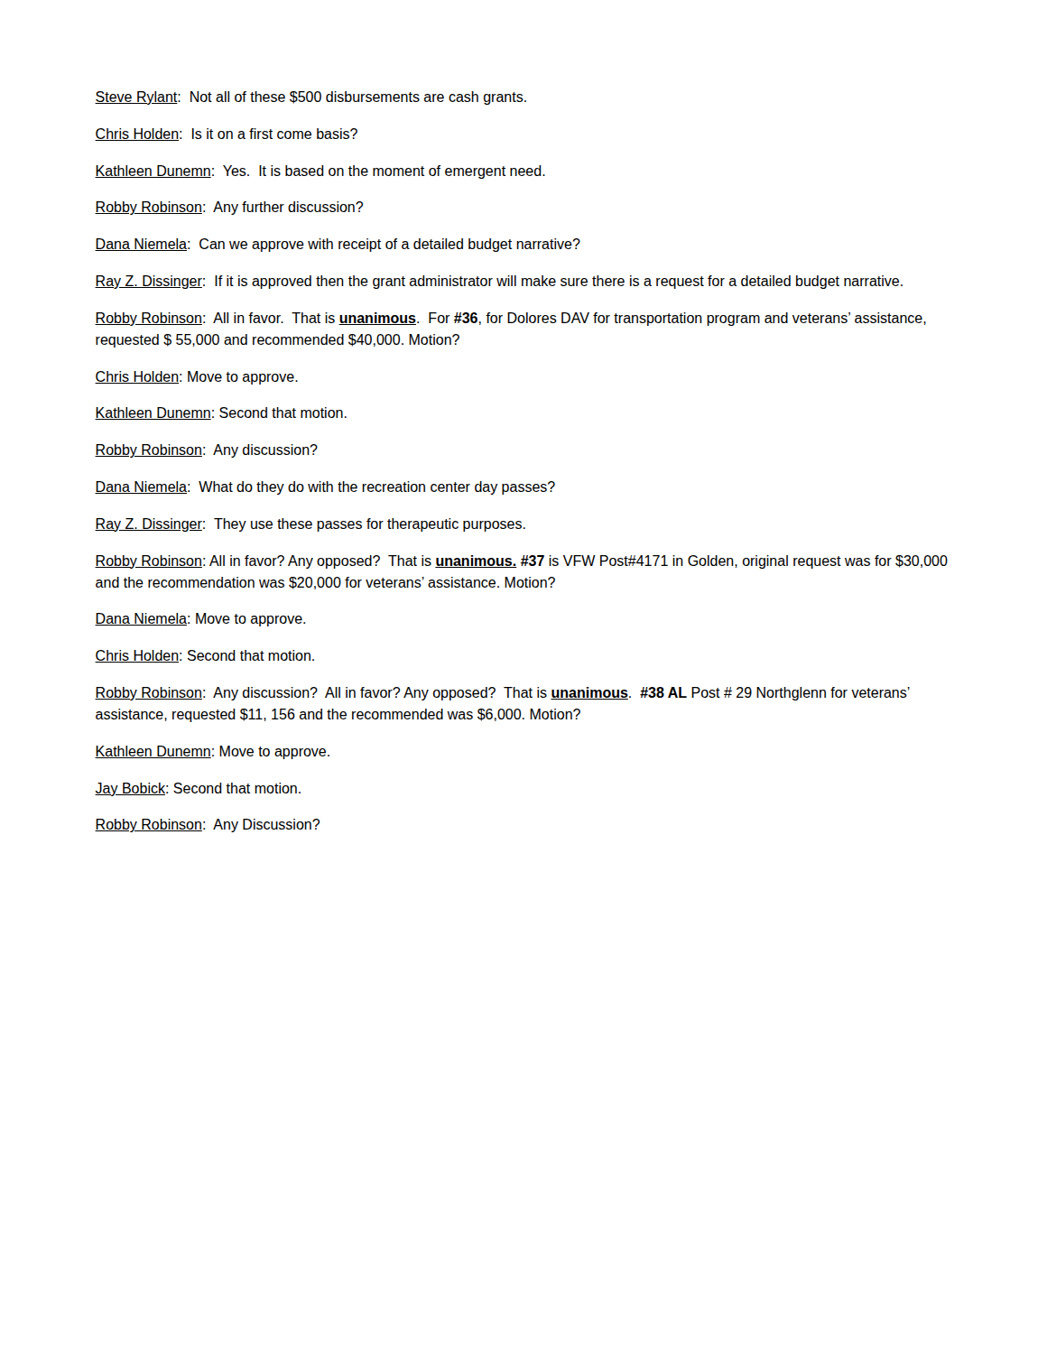Steve Rylant: Not all of these $500 disbursements are cash grants.
Chris Holden: Is it on a first come basis?
Kathleen Dunemn: Yes. It is based on the moment of emergent need.
Robby Robinson: Any further discussion?
Dana Niemela: Can we approve with receipt of a detailed budget narrative?
Ray Z. Dissinger: If it is approved then the grant administrator will make sure there is a request for a detailed budget narrative.
Robby Robinson: All in favor. That is unanimous. For #36, for Dolores DAV for transportation program and veterans’ assistance, requested $ 55,000 and recommended $40,000. Motion?
Chris Holden: Move to approve.
Kathleen Dunemn: Second that motion.
Robby Robinson: Any discussion?
Dana Niemela: What do they do with the recreation center day passes?
Ray Z. Dissinger: They use these passes for therapeutic purposes.
Robby Robinson: All in favor? Any opposed? That is unanimous. #37 is VFW Post#4171 in Golden, original request was for $30,000 and the recommendation was $20,000 for veterans’ assistance. Motion?
Dana Niemela: Move to approve.
Chris Holden: Second that motion.
Robby Robinson: Any discussion? All in favor? Any opposed? That is unanimous. #38 AL Post # 29 Northglenn for veterans’ assistance, requested $11, 156 and the recommended was $6,000. Motion?
Kathleen Dunemn: Move to approve.
Jay Bobick: Second that motion.
Robby Robinson: Any Discussion?